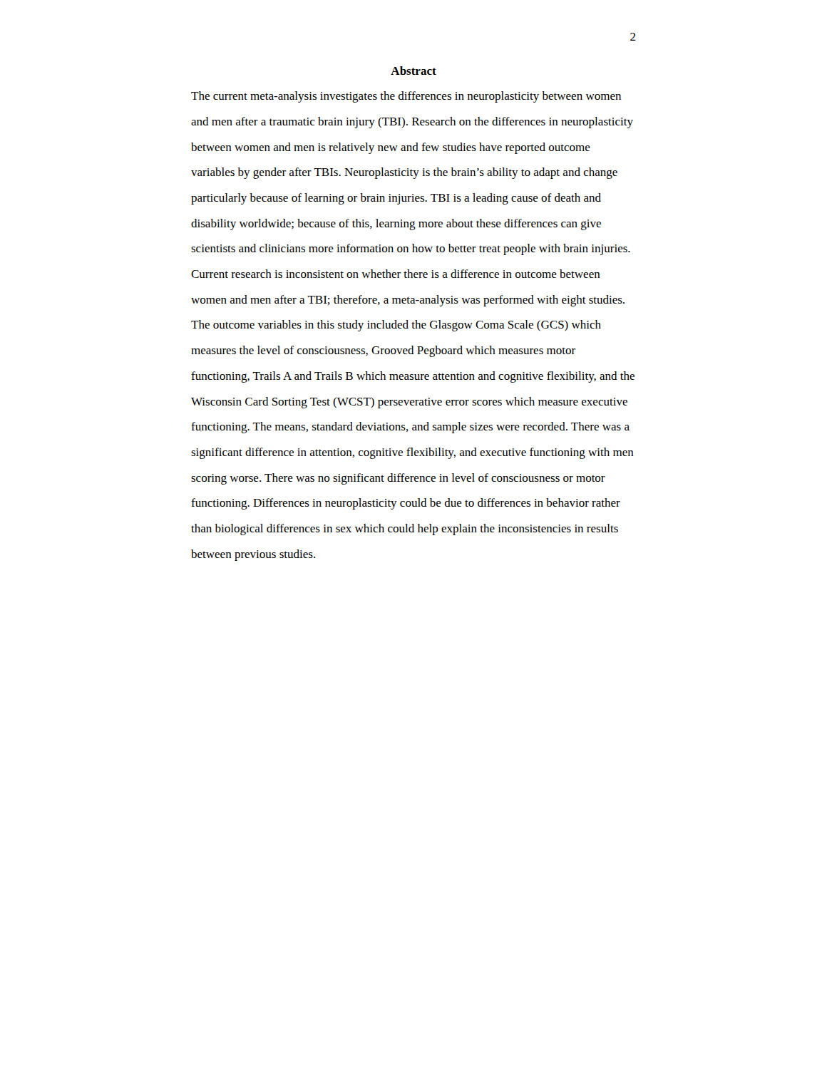2
Abstract
The current meta-analysis investigates the differences in neuroplasticity between women and men after a traumatic brain injury (TBI). Research on the differences in neuroplasticity between women and men is relatively new and few studies have reported outcome variables by gender after TBIs. Neuroplasticity is the brain’s ability to adapt and change particularly because of learning or brain injuries. TBI is a leading cause of death and disability worldwide; because of this, learning more about these differences can give scientists and clinicians more information on how to better treat people with brain injuries. Current research is inconsistent on whether there is a difference in outcome between women and men after a TBI; therefore, a meta-analysis was performed with eight studies. The outcome variables in this study included the Glasgow Coma Scale (GCS) which measures the level of consciousness, Grooved Pegboard which measures motor functioning, Trails A and Trails B which measure attention and cognitive flexibility, and the Wisconsin Card Sorting Test (WCST) perseverative error scores which measure executive functioning. The means, standard deviations, and sample sizes were recorded. There was a significant difference in attention, cognitive flexibility, and executive functioning with men scoring worse. There was no significant difference in level of consciousness or motor functioning. Differences in neuroplasticity could be due to differences in behavior rather than biological differences in sex which could help explain the inconsistencies in results between previous studies.